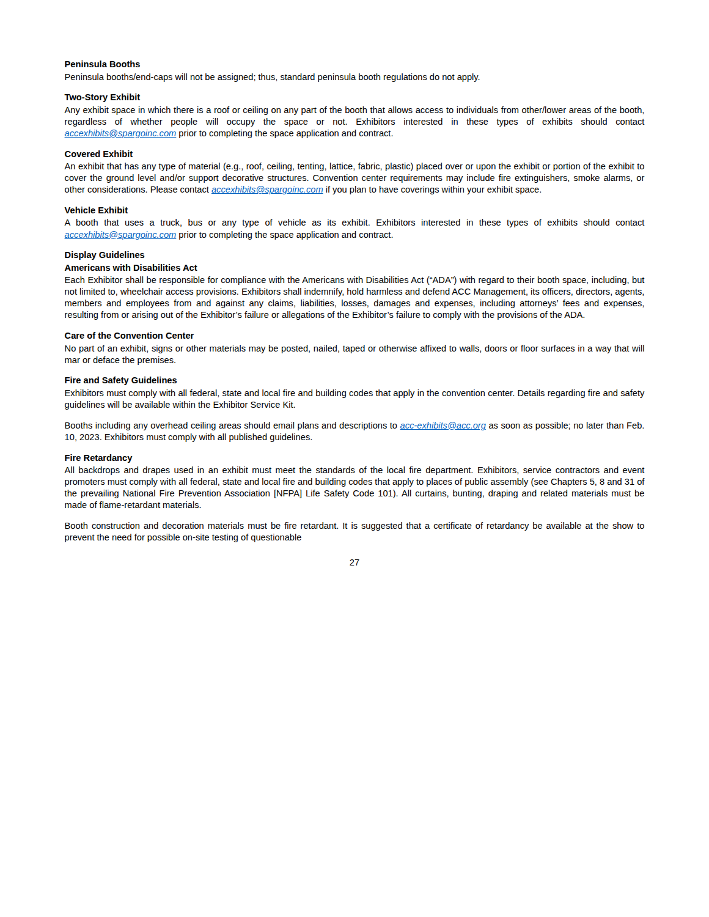Peninsula Booths
Peninsula booths/end-caps will not be assigned; thus, standard peninsula booth regulations do not apply.
Two-Story Exhibit
Any exhibit space in which there is a roof or ceiling on any part of the booth that allows access to individuals from other/lower areas of the booth, regardless of whether people will occupy the space or not. Exhibitors interested in these types of exhibits should contact accexhibits@spargoinc.com prior to completing the space application and contract.
Covered Exhibit
An exhibit that has any type of material (e.g., roof, ceiling, tenting, lattice, fabric, plastic) placed over or upon the exhibit or portion of the exhibit to cover the ground level and/or support decorative structures. Convention center requirements may include fire extinguishers, smoke alarms, or other considerations. Please contact accexhibits@spargoinc.com if you plan to have coverings within your exhibit space.
Vehicle Exhibit
A booth that uses a truck, bus or any type of vehicle as its exhibit. Exhibitors interested in these types of exhibits should contact accexhibits@spargoinc.com prior to completing the space application and contract.
Display Guidelines
Americans with Disabilities Act
Each Exhibitor shall be responsible for compliance with the Americans with Disabilities Act (“ADA”) with regard to their booth space, including, but not limited to, wheelchair access provisions. Exhibitors shall indemnify, hold harmless and defend ACC Management, its officers, directors, agents, members and employees from and against any claims, liabilities, losses, damages and expenses, including attorneys’ fees and expenses, resulting from or arising out of the Exhibitor’s failure or allegations of the Exhibitor’s failure to comply with the provisions of the ADA.
Care of the Convention Center
No part of an exhibit, signs or other materials may be posted, nailed, taped or otherwise affixed to walls, doors or floor surfaces in a way that will mar or deface the premises.
Fire and Safety Guidelines
Exhibitors must comply with all federal, state and local fire and building codes that apply in the convention center. Details regarding fire and safety guidelines will be available within the Exhibitor Service Kit.
Booths including any overhead ceiling areas should email plans and descriptions to acc-exhibits@acc.org as soon as possible; no later than Feb. 10, 2023. Exhibitors must comply with all published guidelines.
Fire Retardancy
All backdrops and drapes used in an exhibit must meet the standards of the local fire department. Exhibitors, service contractors and event promoters must comply with all federal, state and local fire and building codes that apply to places of public assembly (see Chapters 5, 8 and 31 of the prevailing National Fire Prevention Association [NFPA] Life Safety Code 101). All curtains, bunting, draping and related materials must be made of flame-retardant materials.
Booth construction and decoration materials must be fire retardant. It is suggested that a certificate of retardancy be available at the show to prevent the need for possible on-site testing of questionable
27